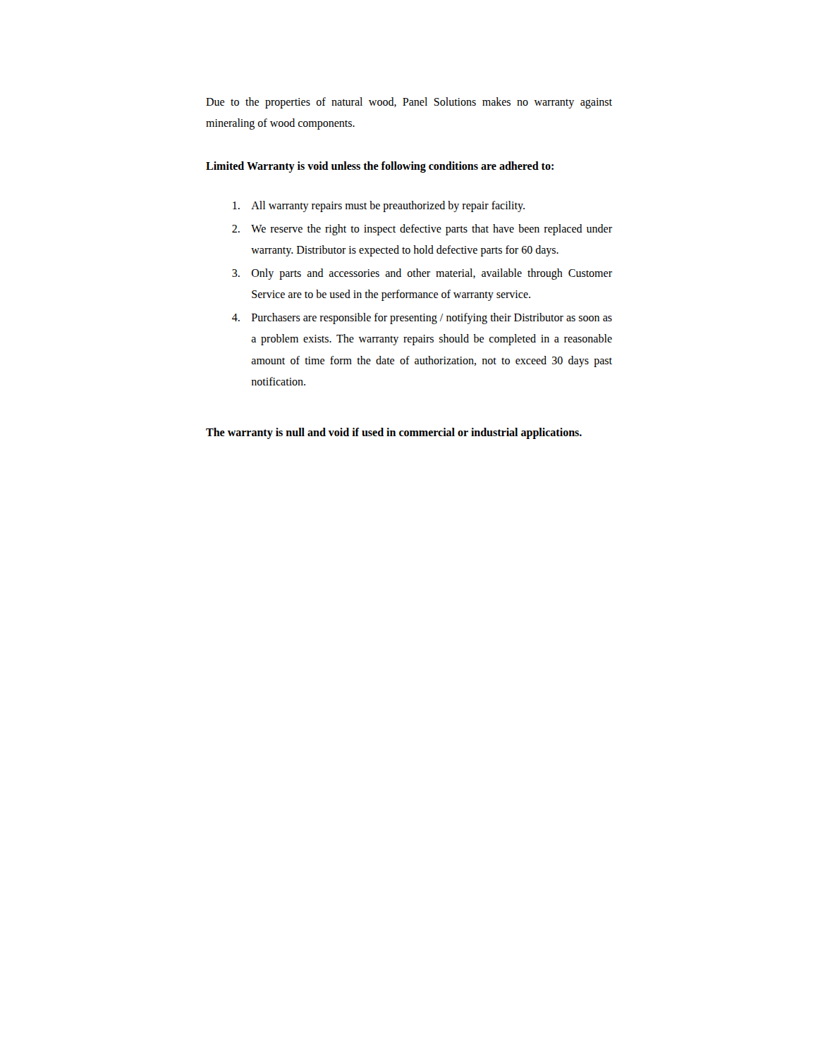Due to the properties of natural wood, Panel Solutions makes no warranty against mineraling of wood components.
Limited Warranty is void unless the following conditions are adhered to:
All warranty repairs must be preauthorized by repair facility.
We reserve the right to inspect defective parts that have been replaced under warranty. Distributor is expected to hold defective parts for 60 days.
Only parts and accessories and other material, available through Customer Service are to be used in the performance of warranty service.
Purchasers are responsible for presenting / notifying their Distributor as soon as a problem exists. The warranty repairs should be completed in a reasonable amount of time form the date of authorization, not to exceed 30 days past notification.
The warranty is null and void if used in commercial or industrial applications.